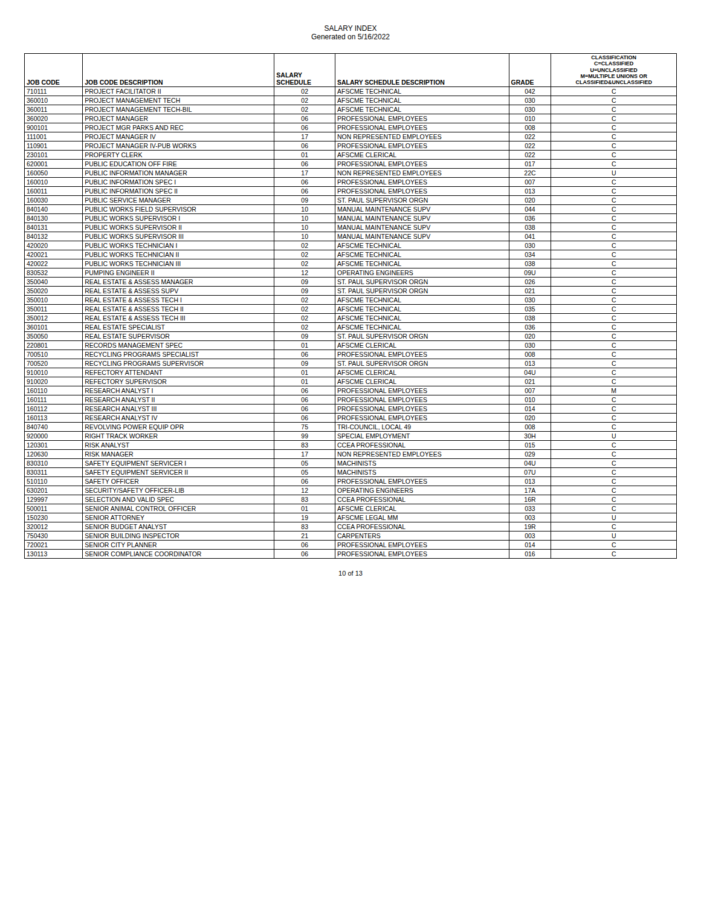SALARY INDEX
Generated on 5/16/2022
| JOB CODE | JOB CODE DESCRIPTION | SALARY SCHEDULE | SALARY SCHEDULE DESCRIPTION | GRADE | CLASSIFICATION C=CLASSIFIED U=UNCLASSIFIED M=MULTIPLE UNIONS OR CLASSIFIED&UNCLASSIFIED |
| --- | --- | --- | --- | --- | --- |
| 710111 | PROJECT FACILITATOR II | 02 | AFSCME TECHNICAL | 042 | C |
| 360010 | PROJECT MANAGEMENT TECH | 02 | AFSCME TECHNICAL | 030 | C |
| 360011 | PROJECT MANAGEMENT TECH-BIL | 02 | AFSCME TECHNICAL | 030 | C |
| 360020 | PROJECT MANAGER | 06 | PROFESSIONAL EMPLOYEES | 010 | C |
| 900101 | PROJECT MGR PARKS AND REC | 06 | PROFESSIONAL EMPLOYEES | 008 | C |
| 111001 | PROJECT MANAGER IV | 17 | NON REPRESENTED EMPLOYEES | 022 | C |
| 110901 | PROJECT MANAGER IV-PUB WORKS | 06 | PROFESSIONAL EMPLOYEES | 022 | C |
| 230101 | PROPERTY CLERK | 01 | AFSCME CLERICAL | 022 | C |
| 620001 | PUBLIC EDUCATION OFF FIRE | 06 | PROFESSIONAL EMPLOYEES | 017 | C |
| 160050 | PUBLIC INFORMATION MANAGER | 17 | NON REPRESENTED EMPLOYEES | 22C | U |
| 160010 | PUBLIC INFORMATION SPEC I | 06 | PROFESSIONAL EMPLOYEES | 007 | C |
| 160011 | PUBLIC INFORMATION SPEC II | 06 | PROFESSIONAL EMPLOYEES | 013 | C |
| 160030 | PUBLIC SERVICE MANAGER | 09 | ST. PAUL SUPERVISOR ORGN | 020 | C |
| 840140 | PUBLIC WORKS FIELD SUPERVISOR | 10 | MANUAL MAINTENANCE SUPV | 044 | C |
| 840130 | PUBLIC WORKS SUPERVISOR I | 10 | MANUAL MAINTENANCE SUPV | 036 | C |
| 840131 | PUBLIC WORKS SUPERVISOR II | 10 | MANUAL MAINTENANCE SUPV | 038 | C |
| 840132 | PUBLIC WORKS SUPERVISOR III | 10 | MANUAL MAINTENANCE SUPV | 041 | C |
| 420020 | PUBLIC WORKS TECHNICIAN I | 02 | AFSCME TECHNICAL | 030 | C |
| 420021 | PUBLIC WORKS TECHNICIAN II | 02 | AFSCME TECHNICAL | 034 | C |
| 420022 | PUBLIC WORKS TECHNICIAN III | 02 | AFSCME TECHNICAL | 038 | C |
| 830532 | PUMPING ENGINEER II | 12 | OPERATING ENGINEERS | 09U | C |
| 350040 | REAL ESTATE & ASSESS MANAGER | 09 | ST. PAUL SUPERVISOR ORGN | 026 | C |
| 350020 | REAL ESTATE & ASSESS SUPV | 09 | ST. PAUL SUPERVISOR ORGN | 021 | C |
| 350010 | REAL ESTATE & ASSESS TECH I | 02 | AFSCME TECHNICAL | 030 | C |
| 350011 | REAL ESTATE & ASSESS TECH II | 02 | AFSCME TECHNICAL | 035 | C |
| 350012 | REAL ESTATE & ASSESS TECH III | 02 | AFSCME TECHNICAL | 038 | C |
| 360101 | REAL ESTATE SPECIALIST | 02 | AFSCME TECHNICAL | 036 | C |
| 350050 | REAL ESTATE SUPERVISOR | 09 | ST. PAUL SUPERVISOR ORGN | 020 | C |
| 220801 | RECORDS MANAGEMENT SPEC | 01 | AFSCME CLERICAL | 030 | C |
| 700510 | RECYCLING PROGRAMS SPECIALIST | 06 | PROFESSIONAL EMPLOYEES | 008 | C |
| 700520 | RECYCLING PROGRAMS SUPERVISOR | 09 | ST. PAUL SUPERVISOR ORGN | 013 | C |
| 910010 | REFECTORY ATTENDANT | 01 | AFSCME CLERICAL | 04U | C |
| 910020 | REFECTORY SUPERVISOR | 01 | AFSCME CLERICAL | 021 | C |
| 160110 | RESEARCH ANALYST I | 06 | PROFESSIONAL EMPLOYEES | 007 | M |
| 160111 | RESEARCH ANALYST II | 06 | PROFESSIONAL EMPLOYEES | 010 | C |
| 160112 | RESEARCH ANALYST III | 06 | PROFESSIONAL EMPLOYEES | 014 | C |
| 160113 | RESEARCH ANALYST IV | 06 | PROFESSIONAL EMPLOYEES | 020 | C |
| 840740 | REVOLVING POWER EQUIP OPR | 75 | TRI-COUNCIL, LOCAL 49 | 008 | C |
| 920000 | RIGHT TRACK WORKER | 99 | SPECIAL EMPLOYMENT | 30H | U |
| 120301 | RISK ANALYST | 83 | CCEA PROFESSIONAL | 015 | C |
| 120630 | RISK MANAGER | 17 | NON REPRESENTED EMPLOYEES | 029 | C |
| 830310 | SAFETY EQUIPMENT SERVICER I | 05 | MACHINISTS | 04U | C |
| 830311 | SAFETY EQUIPMENT SERVICER II | 05 | MACHINISTS | 07U | C |
| 510110 | SAFETY OFFICER | 06 | PROFESSIONAL EMPLOYEES | 013 | C |
| 630201 | SECURITY/SAFETY OFFICER-LIB | 12 | OPERATING ENGINEERS | 17A | C |
| 129997 | SELECTION AND VALID SPEC | 83 | CCEA PROFESSIONAL | 16R | C |
| 500011 | SENIOR ANIMAL CONTROL OFFICER | 01 | AFSCME CLERICAL | 033 | C |
| 150230 | SENIOR ATTORNEY | 19 | AFSCME LEGAL MM | 003 | U |
| 320012 | SENIOR BUDGET ANALYST | 83 | CCEA PROFESSIONAL | 19R | C |
| 750430 | SENIOR BUILDING INSPECTOR | 21 | CARPENTERS | 003 | U |
| 720021 | SENIOR CITY PLANNER | 06 | PROFESSIONAL EMPLOYEES | 014 | C |
| 130113 | SENIOR COMPLIANCE COORDINATOR | 06 | PROFESSIONAL EMPLOYEES | 016 | C |
10 of 13